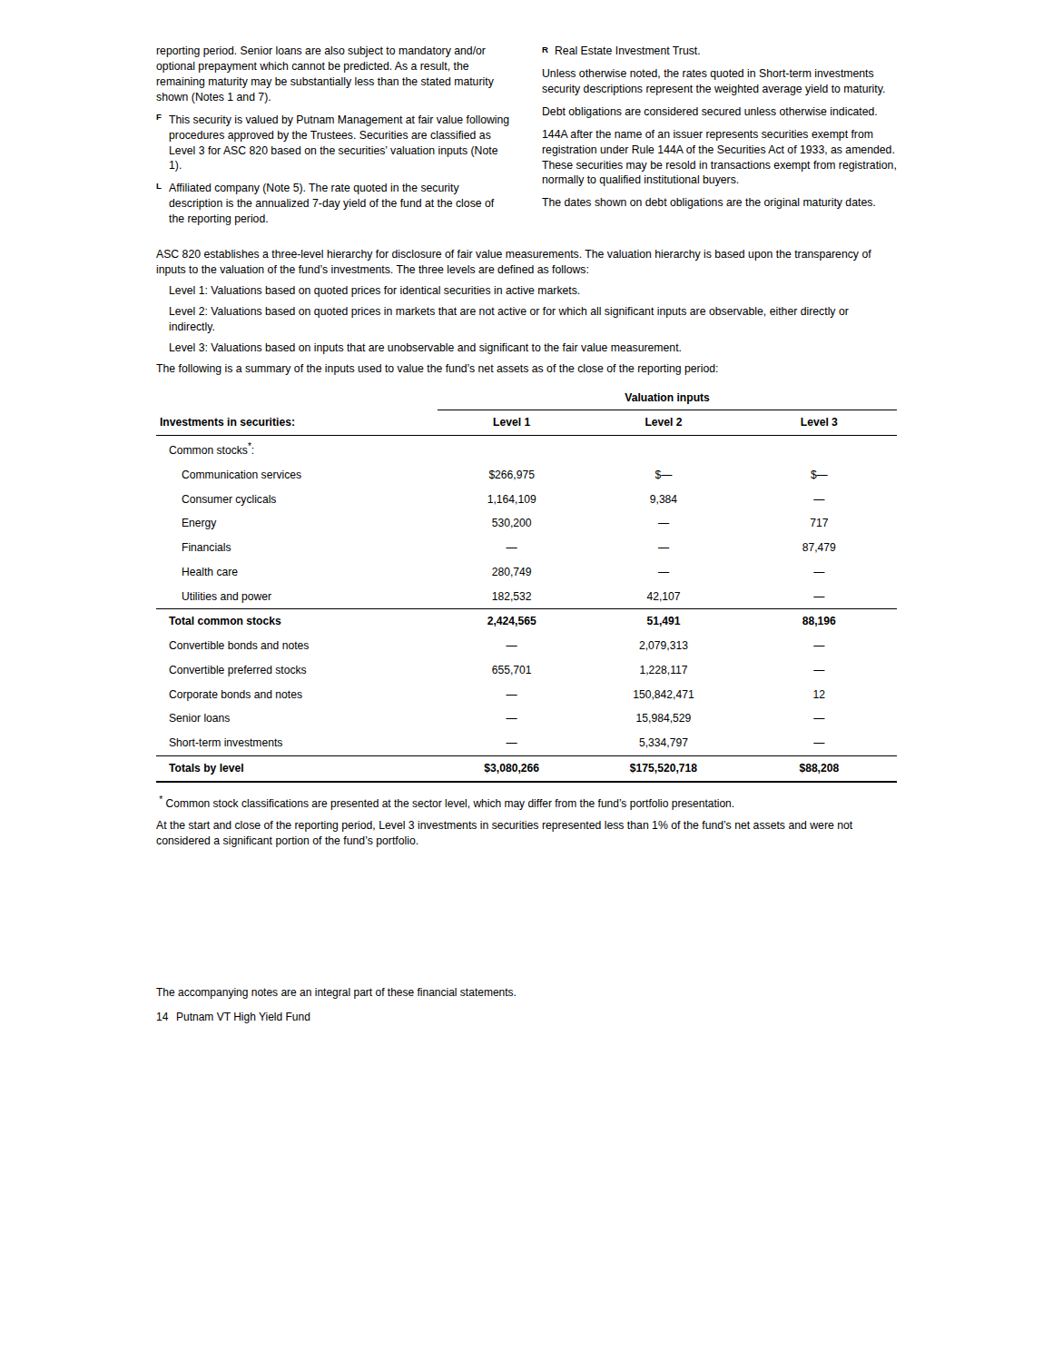reporting period. Senior loans are also subject to mandatory and/or optional prepayment which cannot be predicted. As a result, the remaining maturity may be substantially less than the stated maturity shown (Notes 1 and 7).
F This security is valued by Putnam Management at fair value following procedures approved by the Trustees. Securities are classified as Level 3 for ASC 820 based on the securities’ valuation inputs (Note 1).
L Affiliated company (Note 5). The rate quoted in the security description is the annualized 7-day yield of the fund at the close of the reporting period.
R Real Estate Investment Trust.
Unless otherwise noted, the rates quoted in Short-term investments security descriptions represent the weighted average yield to maturity.
Debt obligations are considered secured unless otherwise indicated.
144A after the name of an issuer represents securities exempt from registration under Rule 144A of the Securities Act of 1933, as amended. These securities may be resold in transactions exempt from registration, normally to qualified institutional buyers.
The dates shown on debt obligations are the original maturity dates.
ASC 820 establishes a three-level hierarchy for disclosure of fair value measurements. The valuation hierarchy is based upon the transparency of inputs to the valuation of the fund’s investments. The three levels are defined as follows:
Level 1: Valuations based on quoted prices for identical securities in active markets.
Level 2: Valuations based on quoted prices in markets that are not active or for which all significant inputs are observable, either directly or indirectly.
Level 3: Valuations based on inputs that are unobservable and significant to the fair value measurement.
The following is a summary of the inputs used to value the fund’s net assets as of the close of the reporting period:
| | Valuation inputs |
| --- | --- |
| Investments in securities: | Level 1 | Level 2 | Level 3 |
| Common stocks * : | | | |
| Communication services | $266,975 | $— | $— |
| Consumer cyclicals | 1,164,109 | 9,384 | — |
| Energy | 530,200 | — | 717 |
| Financials | — | — | 87,479 |
| Health care | 280,749 | — | — |
| Utilities and power | 182,532 | 42,107 | — |
| Total common stocks | 2,424,565 | 51,491 | 88,196 |
| Convertible bonds and notes | — | 2,079,313 | — |
| Convertible preferred stocks | 655,701 | 1,228,117 | — |
| Corporate bonds and notes | — | 150,842,471 | 12 |
| Senior loans | — | 15,984,529 | — |
| Short-term investments | — | 5,334,797 | — |
| Totals by level | $3,080,266 | $175,520,718 | $88,208 |
* Common stock classifications are presented at the sector level, which may differ from the fund’s portfolio presentation.
At the start and close of the reporting period, Level 3 investments in securities represented less than 1% of the fund’s net assets and were not considered a significant portion of the fund’s portfolio.
The accompanying notes are an integral part of these financial statements.
14 Putnam VT High Yield Fund